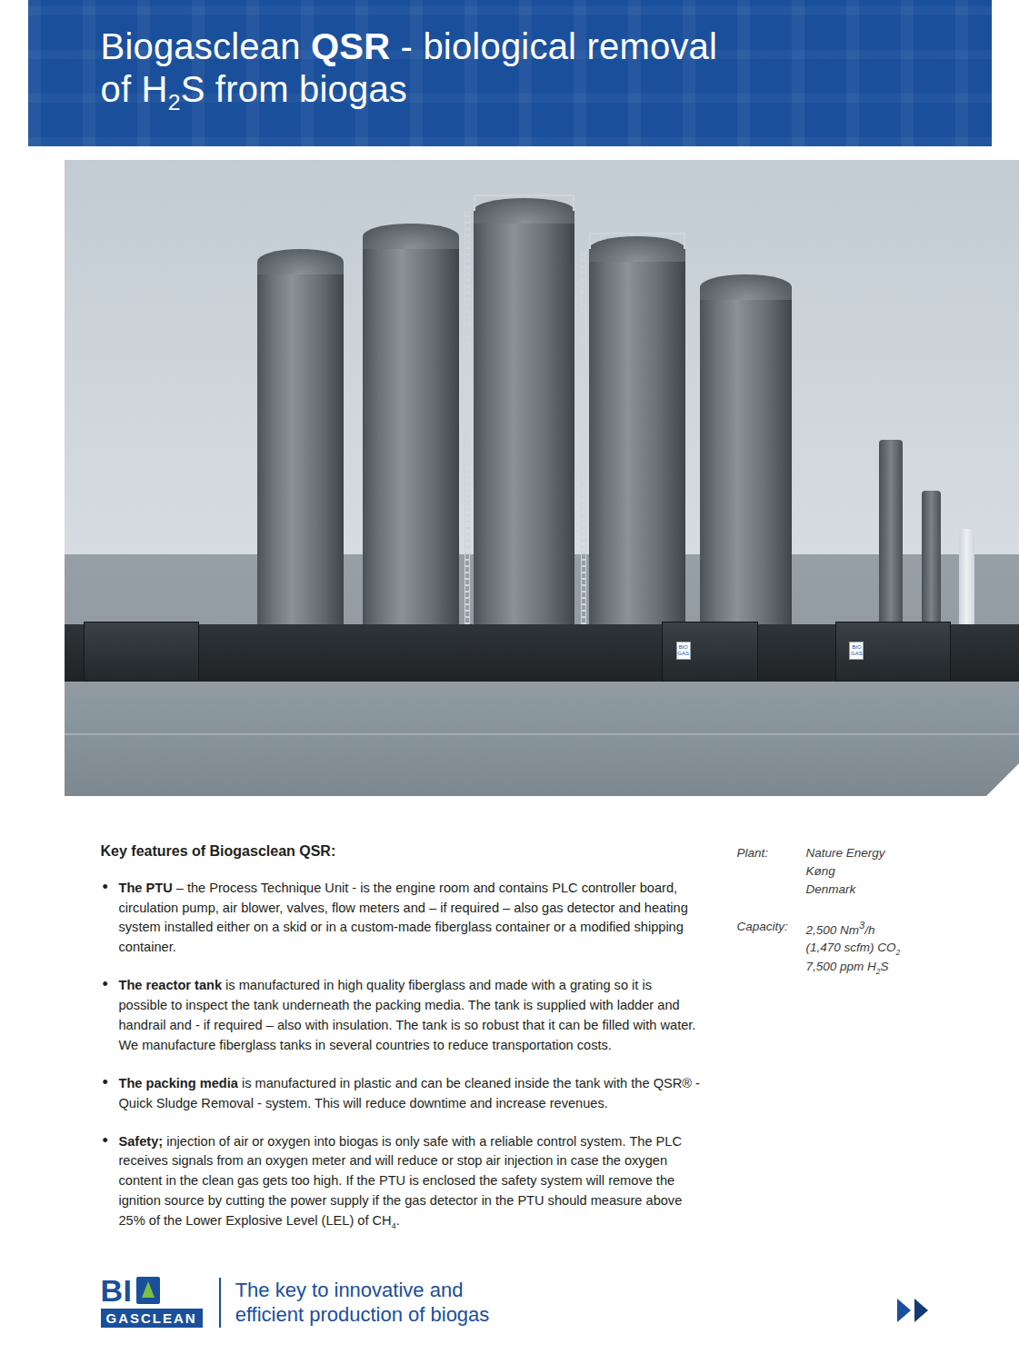Biogasclean QSR - biological removal
of H2S from biogas
BIO
GAS
BIO
GAS
Key features of Biogasclean QSR:
The PTU – the Process Technique Unit - is the engine room and contains PLC controller board, circulation pump, air blower, valves, flow meters and – if required – also gas detector and heating system installed either on a skid or in a custom-made fiberglass container or a modified shipping container.
The reactor tank is manufactured in high quality fiberglass and made with a grating so it is possible to inspect the tank underneath the packing media. The tank is supplied with ladder and handrail and - if required – also with insulation. The tank is so robust that it can be filled with water. We manufacture fiberglass tanks in several countries to reduce transportation costs.
The packing media is manufactured in plastic and can be cleaned inside the tank with the QSR® - Quick Sludge Removal - system. This will reduce downtime and increase revenues.
Safety; injection of air or oxygen into biogas is only safe with a reliable control system. The PLC receives signals from an oxygen meter and will reduce or stop air injection in case the oxygen content in the clean gas gets too high. If the PTU is enclosed the safety system will remove the ignition source by cutting the power supply if the gas detector in the PTU should measure above 25% of the Lower Explosive Level (LEL) of CH4.
Plant:
Nature Energy
Køng
Denmark
Capacity:
2,500 Nm3/h
(1,470 scfm) CO2
7,500 ppm H2S
BI
GASCLEAN
The key to innovative and
efficient production of biogas